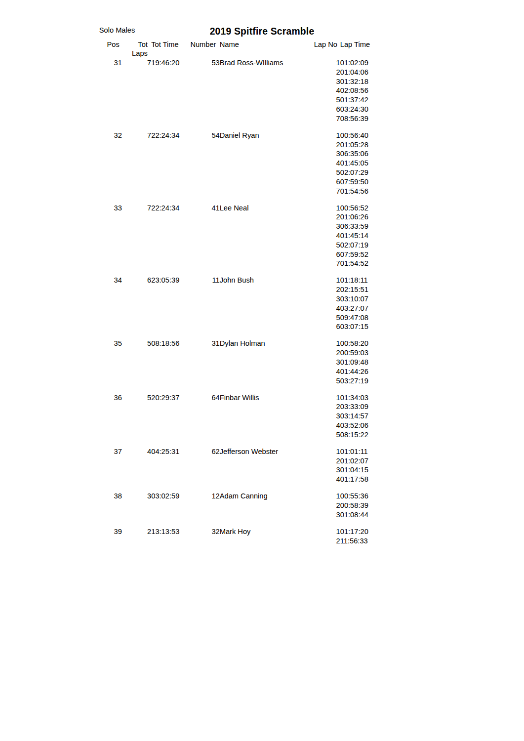Solo Males
2019 Spitfire Scramble
| Pos | Tot Laps | Tot Time | Number | Name | Lap No | Lap Time |
| --- | --- | --- | --- | --- | --- | --- |
| 31 | 7 | 19:46:20 | 53 | Brad Ross-WIlliams | 1 | 01:02:09 |
| | | | | | 2 | 01:04:06 |
| | | | | | 3 | 01:32:18 |
| | | | | | 4 | 02:08:56 |
| | | | | | 5 | 01:37:42 |
| | | | | | 6 | 03:24:30 |
| | | | | | 7 | 08:56:39 |
| 32 | 7 | 22:24:34 | 54 | Daniel Ryan | 1 | 00:56:40 |
| | | | | | 2 | 01:05:28 |
| | | | | | 3 | 06:35:06 |
| | | | | | 4 | 01:45:05 |
| | | | | | 5 | 02:07:29 |
| | | | | | 6 | 07:59:50 |
| | | | | | 7 | 01:54:56 |
| 33 | 7 | 22:24:34 | 41 | Lee Neal | 1 | 00:56:52 |
| | | | | | 2 | 01:06:26 |
| | | | | | 3 | 06:33:59 |
| | | | | | 4 | 01:45:14 |
| | | | | | 5 | 02:07:19 |
| | | | | | 6 | 07:59:52 |
| | | | | | 7 | 01:54:52 |
| 34 | 6 | 23:05:39 | 11 | John Bush | 1 | 01:18:11 |
| | | | | | 2 | 02:15:51 |
| | | | | | 3 | 03:10:07 |
| | | | | | 4 | 03:27:07 |
| | | | | | 5 | 09:47:08 |
| | | | | | 6 | 03:07:15 |
| 35 | 5 | 08:18:56 | 31 | Dylan Holman | 1 | 00:58:20 |
| | | | | | 2 | 00:59:03 |
| | | | | | 3 | 01:09:48 |
| | | | | | 4 | 01:44:26 |
| | | | | | 5 | 03:27:19 |
| 36 | 5 | 20:29:37 | 64 | Finbar Willis | 1 | 01:34:03 |
| | | | | | 2 | 03:33:09 |
| | | | | | 3 | 03:14:57 |
| | | | | | 4 | 03:52:06 |
| | | | | | 5 | 08:15:22 |
| 37 | 4 | 04:25:31 | 62 | Jefferson Webster | 1 | 01:01:11 |
| | | | | | 2 | 01:02:07 |
| | | | | | 3 | 01:04:15 |
| | | | | | 4 | 01:17:58 |
| 38 | 3 | 03:02:59 | 12 | Adam Canning | 1 | 00:55:36 |
| | | | | | 2 | 00:58:39 |
| | | | | | 3 | 01:08:44 |
| 39 | 2 | 13:13:53 | 32 | Mark Hoy | 1 | 01:17:20 |
| | | | | | 2 | 11:56:33 |